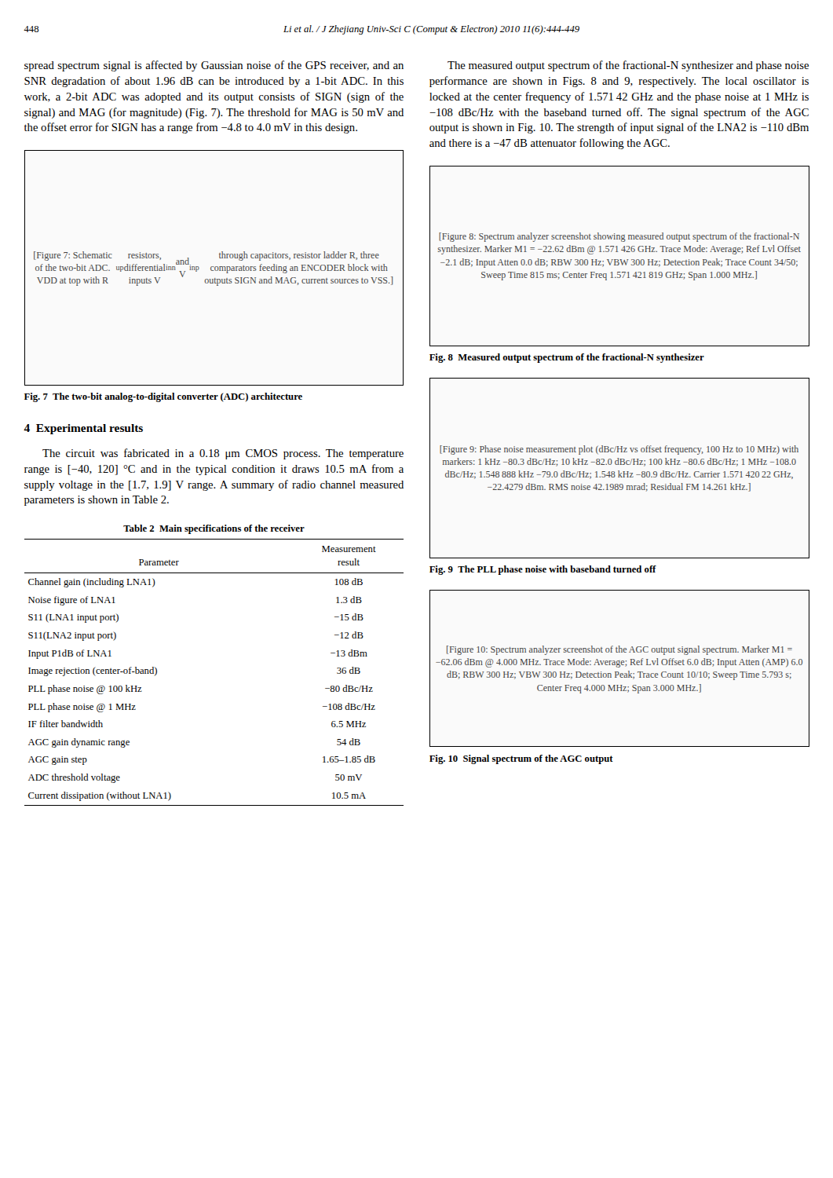448 Li et al. / J Zhejiang Univ-Sci C (Comput & Electron) 2010 11(6):444-449
spread spectrum signal is affected by Gaussian noise of the GPS receiver, and an SNR degradation of about 1.96 dB can be introduced by a 1-bit ADC. In this work, a 2-bit ADC was adopted and its output consists of SIGN (sign of the signal) and MAG (for magnitude) (Fig. 7). The threshold for MAG is 50 mV and the offset error for SIGN has a range from −4.8 to 4.0 mV in this design.
[Figure 7: Schematic of the two-bit ADC. VDD at top with Rup resistors, differential inputs Vinn and Vinp through capacitors, resistor ladder R, three comparators feeding an ENCODER block with outputs SIGN and MAG, current sources to VSS.]
Fig. 7 The two-bit analog-to-digital converter (ADC) architecture
4 Experimental results
The circuit was fabricated in a 0.18 μm CMOS process. The temperature range is [−40, 120] °C and in the typical condition it draws 10.5 mA from a supply voltage in the [1.7, 1.9] V range. A summary of radio channel measured parameters is shown in Table 2.
Table 2 Main specifications of the receiver
| Parameter | Measurement result |
| --- | --- |
| Channel gain (including LNA1) | 108 dB |
| Noise figure of LNA1 | 1.3 dB |
| S11 (LNA1 input port) | −15 dB |
| S11(LNA2 input port) | −12 dB |
| Input P1dB of LNA1 | −13 dBm |
| Image rejection (center-of-band) | 36 dB |
| PLL phase noise @ 100 kHz | −80 dBc/Hz |
| PLL phase noise @ 1 MHz | −108 dBc/Hz |
| IF filter bandwidth | 6.5 MHz |
| AGC gain dynamic range | 54 dB |
| AGC gain step | 1.65–1.85 dB |
| ADC threshold voltage | 50 mV |
| Current dissipation (without LNA1) | 10.5 mA |
The measured output spectrum of the fractional-N synthesizer and phase noise performance are shown in Figs. 8 and 9, respectively. The local oscillator is locked at the center frequency of 1.571 42 GHz and the phase noise at 1 MHz is −108 dBc/Hz with the baseband turned off. The signal spectrum of the AGC output is shown in Fig. 10. The strength of input signal of the LNA2 is −110 dBm and there is a −47 dB attenuator following the AGC.
[Figure 8: Spectrum analyzer screenshot showing measured output spectrum of the fractional-N synthesizer. Marker M1 = −22.62 dBm @ 1.571 426 GHz. Trace Mode: Average; Ref Lvl Offset −2.1 dB; Input Atten 0.0 dB; RBW 300 Hz; VBW 300 Hz; Detection Peak; Trace Count 34/50; Sweep Time 815 ms; Center Freq 1.571 421 819 GHz; Span 1.000 MHz.]
Fig. 8 Measured output spectrum of the fractional-N synthesizer
[Figure 9: Phase noise measurement plot (dBc/Hz vs offset frequency, 100 Hz to 10 MHz) with markers: 1 kHz −80.3 dBc/Hz; 10 kHz −82.0 dBc/Hz; 100 kHz −80.6 dBc/Hz; 1 MHz −108.0 dBc/Hz; 1.548 888 kHz −79.0 dBc/Hz; 1.548 kHz −80.9 dBc/Hz. Carrier 1.571 420 22 GHz, −22.4279 dBm. RMS noise 42.1989 mrad; Residual FM 14.261 kHz.]
Fig. 9 The PLL phase noise with baseband turned off
[Figure 10: Spectrum analyzer screenshot of the AGC output signal spectrum. Marker M1 = −62.06 dBm @ 4.000 MHz. Trace Mode: Average; Ref Lvl Offset 6.0 dB; Input Atten (AMP) 6.0 dB; RBW 300 Hz; VBW 300 Hz; Detection Peak; Trace Count 10/10; Sweep Time 5.793 s; Center Freq 4.000 MHz; Span 3.000 MHz.]
Fig. 10 Signal spectrum of the AGC output